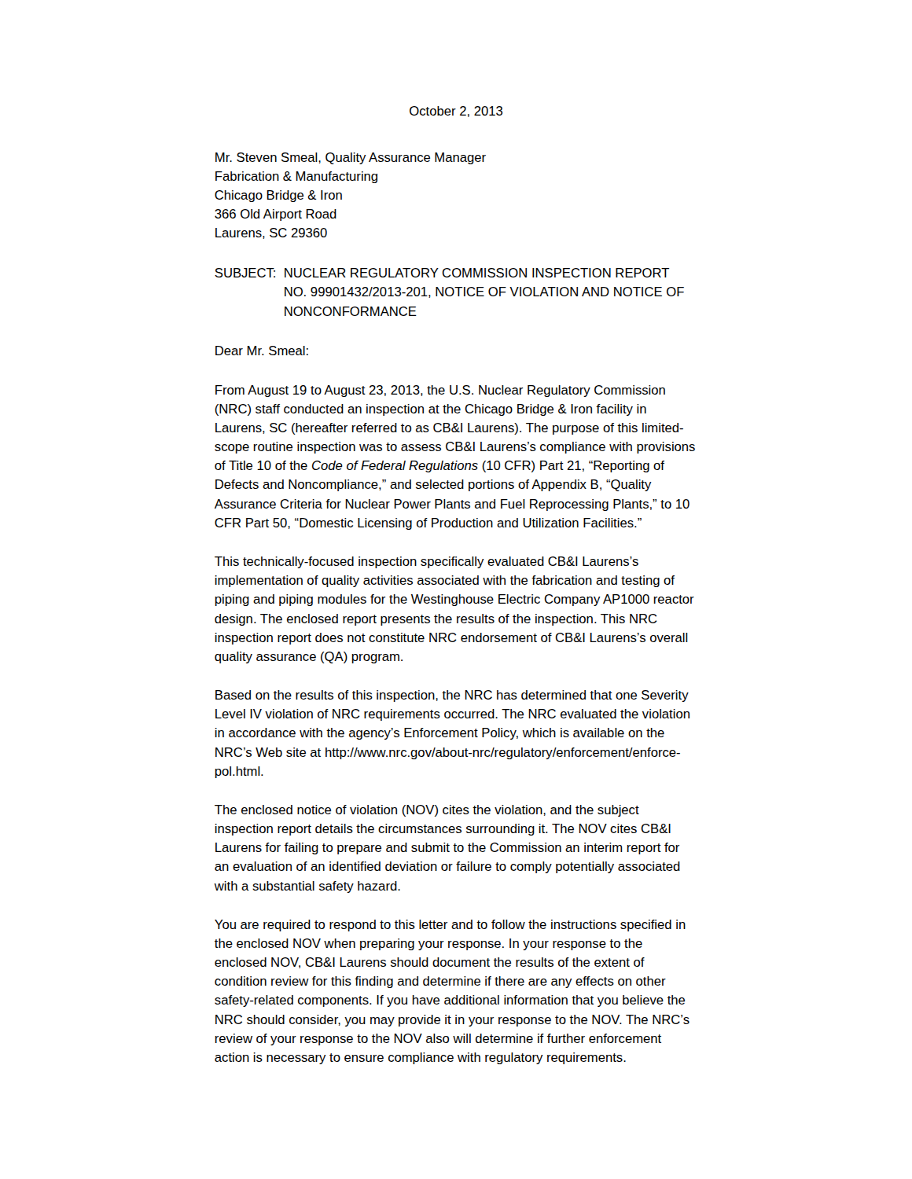October 2, 2013
Mr. Steven Smeal, Quality Assurance Manager
Fabrication & Manufacturing
Chicago Bridge & Iron
366 Old Airport Road
Laurens, SC 29360
SUBJECT:
NUCLEAR REGULATORY COMMISSION INSPECTION REPORT
NO. 99901432/2013-201, NOTICE OF VIOLATION AND NOTICE OF
NONCONFORMANCE
Dear Mr. Smeal:
From August 19 to August 23, 2013, the U.S. Nuclear Regulatory Commission (NRC) staff conducted an inspection at the Chicago Bridge & Iron facility in Laurens, SC (hereafter referred to as CB&I Laurens). The purpose of this limited-scope routine inspection was to assess CB&I Laurens’s compliance with provisions of Title 10 of the Code of Federal Regulations (10 CFR) Part 21, “Reporting of Defects and Noncompliance,” and selected portions of Appendix B, “Quality Assurance Criteria for Nuclear Power Plants and Fuel Reprocessing Plants,” to 10 CFR Part 50, “Domestic Licensing of Production and Utilization Facilities.”
This technically-focused inspection specifically evaluated CB&I Laurens’s implementation of quality activities associated with the fabrication and testing of piping and piping modules for the Westinghouse Electric Company AP1000 reactor design. The enclosed report presents the results of the inspection. This NRC inspection report does not constitute NRC endorsement of CB&I Laurens’s overall quality assurance (QA) program.
Based on the results of this inspection, the NRC has determined that one Severity Level IV violation of NRC requirements occurred. The NRC evaluated the violation in accordance with the agency’s Enforcement Policy, which is available on the NRC’s Web site at http://www.nrc.gov/about-nrc/regulatory/enforcement/enforce-pol.html.
The enclosed notice of violation (NOV) cites the violation, and the subject inspection report details the circumstances surrounding it. The NOV cites CB&I Laurens for failing to prepare and submit to the Commission an interim report for an evaluation of an identified deviation or failure to comply potentially associated with a substantial safety hazard.
You are required to respond to this letter and to follow the instructions specified in the enclosed NOV when preparing your response. In your response to the enclosed NOV, CB&I Laurens should document the results of the extent of condition review for this finding and determine if there are any effects on other safety-related components. If you have additional information that you believe the NRC should consider, you may provide it in your response to the NOV. The NRC’s review of your response to the NOV also will determine if further enforcement action is necessary to ensure compliance with regulatory requirements.